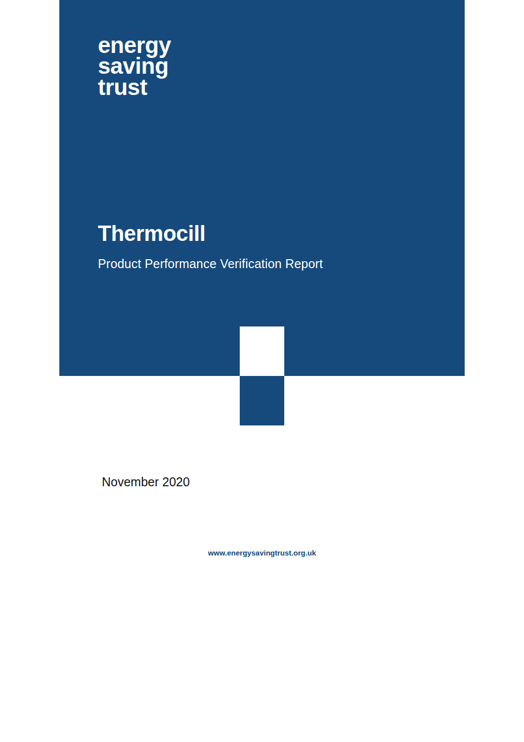energy saving trust
Thermocill
Product Performance Verification Report
November 2020
www.energysavingtrust.org.uk